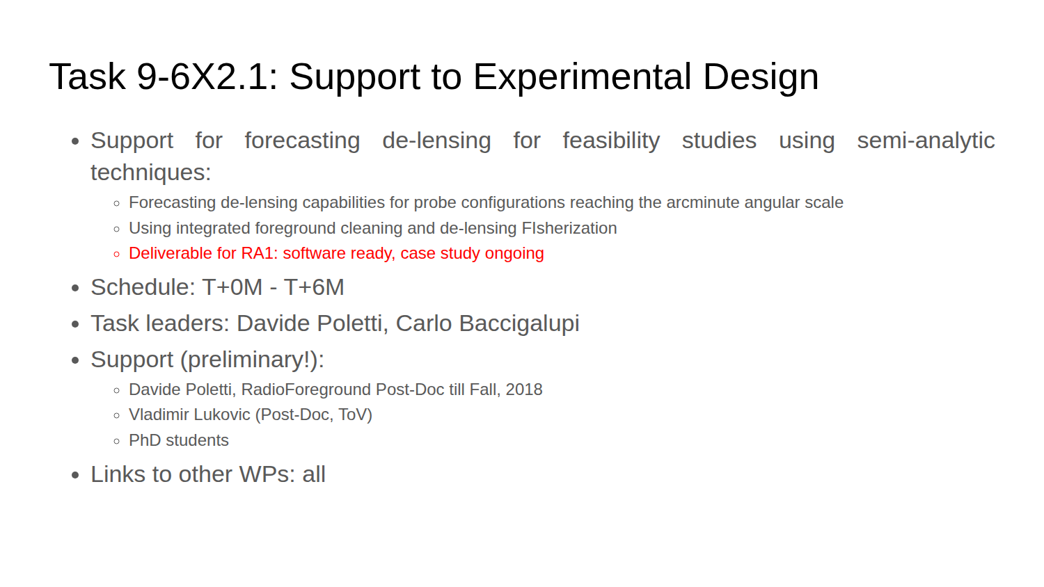Task 9-6X2.1: Support to Experimental Design
Support for forecasting de-lensing for feasibility studies using semi-analytic techniques:
Forecasting de-lensing capabilities for probe configurations reaching the arcminute angular scale
Using integrated foreground cleaning and de-lensing FIsherization
Deliverable for RA1: software ready, case study ongoing
Schedule: T+0M - T+6M
Task leaders: Davide Poletti, Carlo Baccigalupi
Support (preliminary!):
Davide Poletti, RadioForeground Post-Doc till Fall, 2018
Vladimir Lukovic (Post-Doc, ToV)
PhD students
Links to other WPs: all